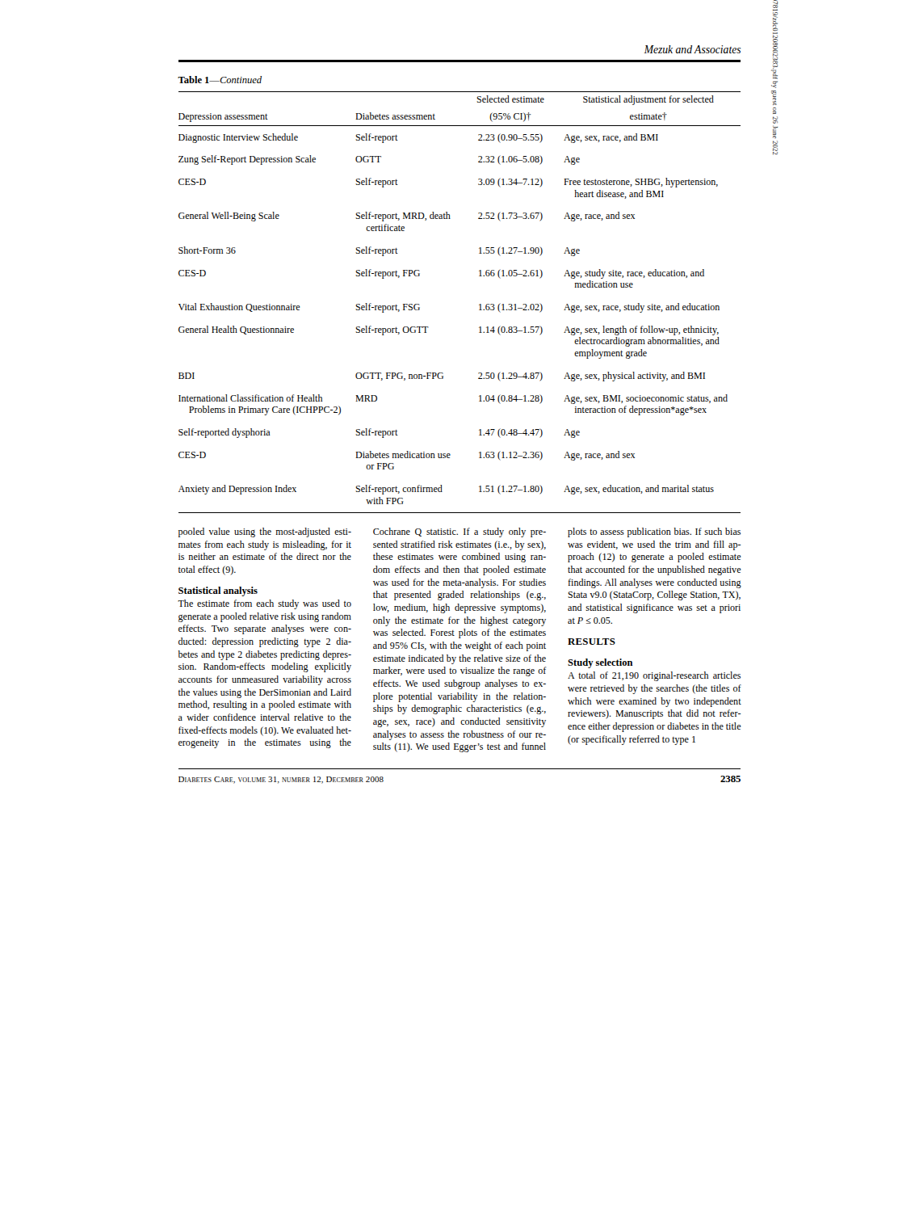Mezuk and Associates
Table 1—Continued
| | | Selected estimate | Statistical adjustment for selected |
| --- | --- | --- | --- |
| Depression assessment | Diabetes assessment | (95% CI)† | estimate† |
| Diagnostic Interview Schedule | Self-report | 2.23 (0.90–5.55) | Age, sex, race, and BMI |
| Zung Self-Report Depression Scale | OGTT | 2.32 (1.06–5.08) | Age |
| CES-D | Self-report | 3.09 (1.34–7.12) | Free testosterone, SHBG, hypertension, heart disease, and BMI |
| General Well-Being Scale | Self-report, MRD, death certificate | 2.52 (1.73–3.67) | Age, race, and sex |
| Short-Form 36 | Self-report | 1.55 (1.27–1.90) | Age |
| CES-D | Self-report, FPG | 1.66 (1.05–2.61) | Age, study site, race, education, and medication use |
| Vital Exhaustion Questionnaire | Self-report, FSG | 1.63 (1.31–2.02) | Age, sex, race, study site, and education |
| General Health Questionnaire | Self-report, OGTT | 1.14 (0.83–1.57) | Age, sex, length of follow-up, ethnicity, electrocardiogram abnormalities, and employment grade |
| BDI | OGTT, FPG, non-FPG | 2.50 (1.29–4.87) | Age, sex, physical activity, and BMI |
| International Classification of Health Problems in Primary Care (ICHPPC-2) | MRD | 1.04 (0.84–1.28) | Age, sex, BMI, socioeconomic status, and interaction of depression*age*sex |
| Self-reported dysphoria | Self-report | 1.47 (0.48–4.47) | Age |
| CES-D | Diabetes medication use or FPG | 1.63 (1.12–2.36) | Age, race, and sex |
| Anxiety and Depression Index | Self-report, confirmed with FPG | 1.51 (1.27–1.80) | Age, sex, education, and marital status |
pooled value using the most-adjusted estimates from each study is misleading, for it is neither an estimate of the direct nor the total effect (9).
Statistical analysis
The estimate from each study was used to generate a pooled relative risk using random effects. Two separate analyses were conducted: depression predicting type 2 diabetes and type 2 diabetes predicting depression. Random-effects modeling explicitly accounts for unmeasured variability across the values using the DerSimonian and Laird method, resulting in a pooled estimate with a wider confidence interval relative to the fixed-effects models (10). We evaluated heterogeneity in the estimates using the Cochrane Q statistic. If a study only presented stratified risk estimates (i.e., by sex), these estimates were combined using random effects and then that pooled estimate was used for the meta-analysis. For studies that presented graded relationships (e.g., low, medium, high depressive symptoms), only the estimate for the highest category was selected. Forest plots of the estimates and 95% CIs, with the weight of each point estimate indicated by the relative size of the marker, were used to visualize the range of effects. We used subgroup analyses to explore potential variability in the relationships by demographic characteristics (e.g., age, sex, race) and conducted sensitivity analyses to assess the robustness of our results (11). We used Egger’s test and funnel plots to assess publication bias. If such bias was evident, we used the trim and fill approach (12) to generate a pooled estimate that accounted for the unpublished negative findings. All analyses were conducted using Stata v9.0 (StataCorp, College Station, TX), and statistical significance was set a priori at P ≤ 0.05.
RESULTS
Study selection
A total of 21,190 original-research articles were retrieved by the searches (the titles of which were examined by two independent reviewers). Manuscripts that did not reference either depression or diabetes in the title (or specifically referred to type 1
Diabetes Care, volume 31, number 12, December 2008
2385
Downloaded from http://diabetesjournals.org/care/article-pdf/31/12/2383/597819/zdc01208002383.pdf by guest on 26 June 2022